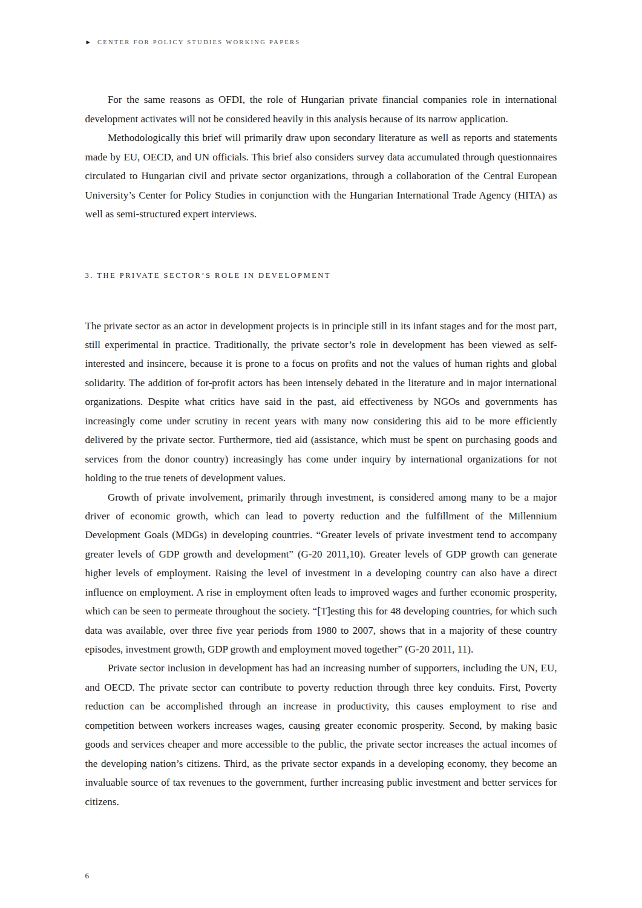►Center for Policy Studies Working Papers
For the same reasons as OFDI, the role of Hungarian private financial companies role in international development activates will not be considered heavily in this analysis because of its narrow application.
Methodologically this brief will primarily draw upon secondary literature as well as reports and statements made by EU, OECD, and UN officials. This brief also considers survey data accumulated through questionnaires circulated to Hungarian civil and private sector organizations, through a collaboration of the Central European University’s Center for Policy Studies in conjunction with the Hungarian International Trade Agency (HITA) as well as semi-structured expert interviews.
3. The Private Sector’s Role in Development
The private sector as an actor in development projects is in principle still in its infant stages and for the most part, still experimental in practice. Traditionally, the private sector’s role in development has been viewed as self-interested and insincere, because it is prone to a focus on profits and not the values of human rights and global solidarity. The addition of for-profit actors has been intensely debated in the literature and in major international organizations. Despite what critics have said in the past, aid effectiveness by NGOs and governments has increasingly come under scrutiny in recent years with many now considering this aid to be more efficiently delivered by the private sector. Furthermore, tied aid (assistance, which must be spent on purchasing goods and services from the donor country) increasingly has come under inquiry by international organizations for not holding to the true tenets of development values.
Growth of private involvement, primarily through investment, is considered among many to be a major driver of economic growth, which can lead to poverty reduction and the fulfillment of the Millennium Development Goals (MDGs) in developing countries. “Greater levels of private investment tend to accompany greater levels of GDP growth and development” (G-20 2011,10). Greater levels of GDP growth can generate higher levels of employment. Raising the level of investment in a developing country can also have a direct influence on employment. A rise in employment often leads to improved wages and further economic prosperity, which can be seen to permeate throughout the society. “[T]esting this for 48 developing countries, for which such data was available, over three five year periods from 1980 to 2007, shows that in a majority of these country episodes, investment growth, GDP growth and employment moved together” (G-20 2011, 11).
Private sector inclusion in development has had an increasing number of supporters, including the UN, EU, and OECD. The private sector can contribute to poverty reduction through three key conduits. First, Poverty reduction can be accomplished through an increase in productivity, this causes employment to rise and competition between workers increases wages, causing greater economic prosperity. Second, by making basic goods and services cheaper and more accessible to the public, the private sector increases the actual incomes of the developing nation’s citizens. Third, as the private sector expands in a developing economy, they become an invaluable source of tax revenues to the government, further increasing public investment and better services for citizens.
6